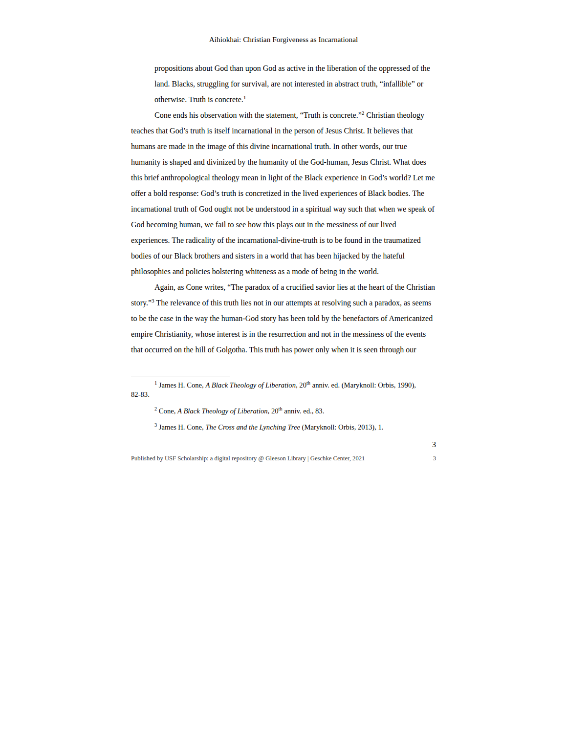Aihiokhai: Christian Forgiveness as Incarnational
propositions about God than upon God as active in the liberation of the oppressed of the land. Blacks, struggling for survival, are not interested in abstract truth, “infallible” or otherwise. Truth is concrete.1
Cone ends his observation with the statement, “Truth is concrete.”2 Christian theology teaches that God’s truth is itself incarnational in the person of Jesus Christ. It believes that humans are made in the image of this divine incarnational truth. In other words, our true humanity is shaped and divinized by the humanity of the God-human, Jesus Christ. What does this brief anthropological theology mean in light of the Black experience in God’s world? Let me offer a bold response: God’s truth is concretized in the lived experiences of Black bodies. The incarnational truth of God ought not be understood in a spiritual way such that when we speak of God becoming human, we fail to see how this plays out in the messiness of our lived experiences. The radicality of the incarnational-divine-truth is to be found in the traumatized bodies of our Black brothers and sisters in a world that has been hijacked by the hateful philosophies and policies bolstering whiteness as a mode of being in the world.
Again, as Cone writes, “The paradox of a crucified savior lies at the heart of the Christian story.”3 The relevance of this truth lies not in our attempts at resolving such a paradox, as seems to be the case in the way the human-God story has been told by the benefactors of Americanized empire Christianity, whose interest is in the resurrection and not in the messiness of the events that occurred on the hill of Golgotha. This truth has power only when it is seen through our
1 James H. Cone, A Black Theology of Liberation, 20th anniv. ed. (Maryknoll: Orbis, 1990),
82-83.
2 Cone, A Black Theology of Liberation, 20th anniv. ed., 83.
3 James H. Cone, The Cross and the Lynching Tree (Maryknoll: Orbis, 2013), 1.
3
Published by USF Scholarship: a digital repository @ Gleeson Library | Geschke Center, 2021 3